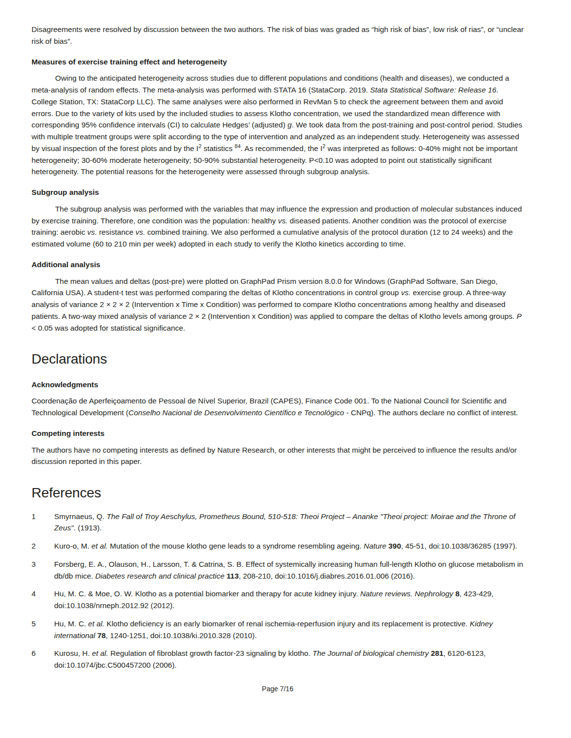Disagreements were resolved by discussion between the two authors. The risk of bias was graded as “high risk of bias”, low risk of rias”, or “unclear risk of bias”.
Measures of exercise training effect and heterogeneity
Owing to the anticipated heterogeneity across studies due to different populations and conditions (health and diseases), we conducted a meta-analysis of random effects. The meta-analysis was performed with STATA 16 (StataCorp. 2019. Stata Statistical Software: Release 16. College Station, TX: StataCorp LLC). The same analyses were also performed in RevMan 5 to check the agreement between them and avoid errors. Due to the variety of kits used by the included studies to assess Klotho concentration, we used the standardized mean difference with corresponding 95% confidence intervals (CI) to calculate Hedges’ (adjusted) g. We took data from the post-training and post-control period. Studies with multiple treatment groups were split according to the type of intervention and analyzed as an independent study. Heterogeneity was assessed by visual inspection of the forest plots and by the I2 statistics 84. As recommended, the I2 was interpreted as follows: 0-40% might not be important heterogeneity; 30-60% moderate heterogeneity; 50-90% substantial heterogeneity. P<0.10 was adopted to point out statistically significant heterogeneity. The potential reasons for the heterogeneity were assessed through subgroup analysis.
Subgroup analysis
The subgroup analysis was performed with the variables that may influence the expression and production of molecular substances induced by exercise training. Therefore, one condition was the population: healthy vs. diseased patients. Another condition was the protocol of exercise training: aerobic vs. resistance vs. combined training. We also performed a cumulative analysis of the protocol duration (12 to 24 weeks) and the estimated volume (60 to 210 min per week) adopted in each study to verify the Klotho kinetics according to time.
Additional analysis
The mean values and deltas (post-pre) were plotted on GraphPad Prism version 8.0.0 for Windows (GraphPad Software, San Diego, California USA). A student-t test was performed comparing the deltas of Klotho concentrations in control group vs. exercise group. A three-way analysis of variance 2 × 2 × 2 (Intervention x Time x Condition) was performed to compare Klotho concentrations among healthy and diseased patients. A two-way mixed analysis of variance 2 × 2 (Intervention x Condition) was applied to compare the deltas of Klotho levels among groups. P < 0.05 was adopted for statistical significance.
Declarations
Acknowledgments
Coordenação de Aperfeiçoamento de Pessoal de Nível Superior, Brazil (CAPES), Finance Code 001. To the National Council for Scientific and Technological Development (Conselho Nacional de Desenvolvimento Científico e Tecnológico - CNPq). The authors declare no conflict of interest.
Competing interests
The authors have no competing interests as defined by Nature Research, or other interests that might be perceived to influence the results and/or discussion reported in this paper.
References
1
Smyrnaeus, Q. The Fall of Troy Aeschylus, Prometheus Bound, 510-518: Theoi Project – Ananke "Theoi project: Moirae and the Throne of Zeus". (1913).
2
Kuro-o, M. et al. Mutation of the mouse klotho gene leads to a syndrome resembling ageing. Nature 390, 45-51, doi:10.1038/36285 (1997).
3
Forsberg, E. A., Olauson, H., Larsson, T. & Catrina, S. B. Effect of systemically increasing human full-length Klotho on glucose metabolism in db/db mice. Diabetes research and clinical practice 113, 208-210, doi:10.1016/j.diabres.2016.01.006 (2016).
4
Hu, M. C. & Moe, O. W. Klotho as a potential biomarker and therapy for acute kidney injury. Nature reviews. Nephrology 8, 423-429, doi:10.1038/nrneph.2012.92 (2012).
5
Hu, M. C. et al. Klotho deficiency is an early biomarker of renal ischemia-reperfusion injury and its replacement is protective. Kidney international 78, 1240-1251, doi:10.1038/ki.2010.328 (2010).
6
Kurosu, H. et al. Regulation of fibroblast growth factor-23 signaling by klotho. The Journal of biological chemistry 281, 6120-6123, doi:10.1074/jbc.C500457200 (2006).
Page 7/16